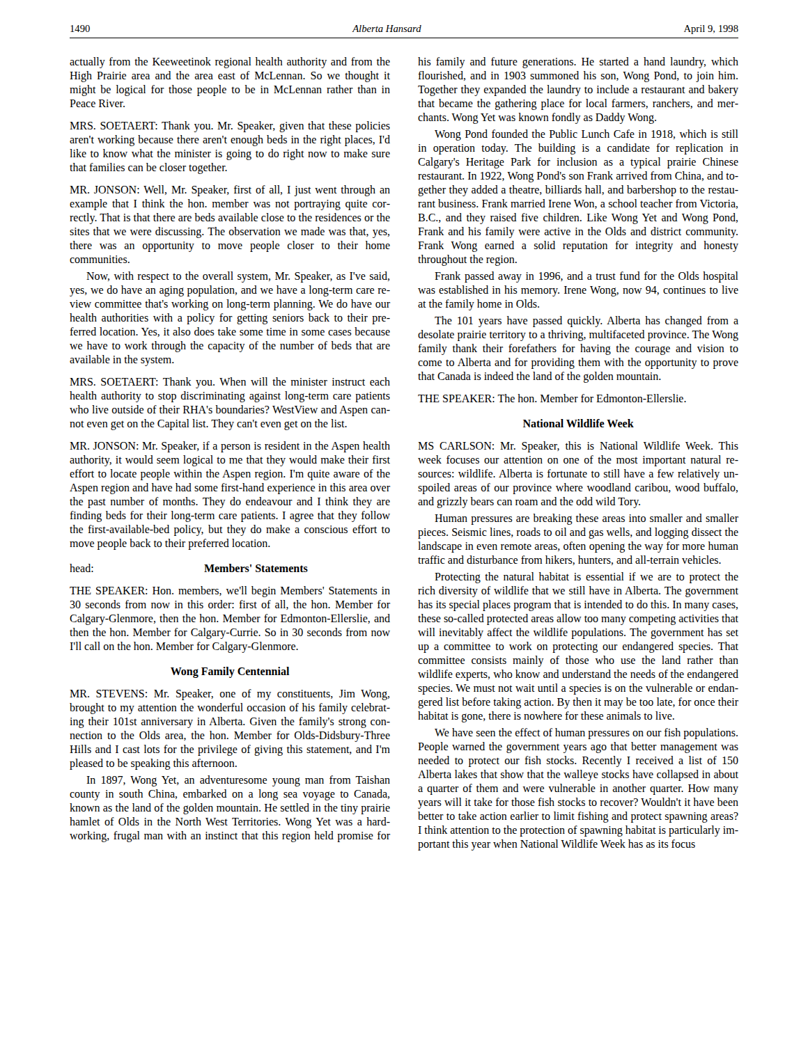1490 Alberta Hansard April 9, 1998
actually from the Keeweetinok regional health authority and from the High Prairie area and the area east of McLennan. So we thought it might be logical for those people to be in McLennan rather than in Peace River.
MRS. SOETAERT: Thank you. Mr. Speaker, given that these policies aren't working because there aren't enough beds in the right places, I'd like to know what the minister is going to do right now to make sure that families can be closer together.
MR. JONSON: Well, Mr. Speaker, first of all, I just went through an example that I think the hon. member was not portraying quite correctly. That is that there are beds available close to the residences or the sites that we were discussing. The observation we made was that, yes, there was an opportunity to move people closer to their home communities.
Now, with respect to the overall system, Mr. Speaker, as I've said, yes, we do have an aging population, and we have a long-term care review committee that's working on long-term planning. We do have our health authorities with a policy for getting seniors back to their preferred location. Yes, it also does take some time in some cases because we have to work through the capacity of the number of beds that are available in the system.
MRS. SOETAERT: Thank you. When will the minister instruct each health authority to stop discriminating against long-term care patients who live outside of their RHA's boundaries? WestView and Aspen cannot even get on the Capital list. They can't even get on the list.
MR. JONSON: Mr. Speaker, if a person is resident in the Aspen health authority, it would seem logical to me that they would make their first effort to locate people within the Aspen region. I'm quite aware of the Aspen region and have had some first-hand experience in this area over the past number of months. They do endeavour and I think they are finding beds for their long-term care patients. I agree that they follow the first-available-bed policy, but they do make a conscious effort to move people back to their preferred location.
head: Members' Statements
THE SPEAKER: Hon. members, we'll begin Members' Statements in 30 seconds from now in this order: first of all, the hon. Member for Calgary-Glenmore, then the hon. Member for Edmonton-Ellerslie, and then the hon. Member for Calgary-Currie. So in 30 seconds from now I'll call on the hon. Member for Calgary-Glenmore.
Wong Family Centennial
MR. STEVENS: Mr. Speaker, one of my constituents, Jim Wong, brought to my attention the wonderful occasion of his family celebrating their 101st anniversary in Alberta. Given the family's strong connection to the Olds area, the hon. Member for Olds-Didsbury-Three Hills and I cast lots for the privilege of giving this statement, and I'm pleased to be speaking this afternoon.
In 1897, Wong Yet, an adventuresome young man from Taishan county in south China, embarked on a long sea voyage to Canada, known as the land of the golden mountain. He settled in the tiny prairie hamlet of Olds in the North West Territories. Wong Yet was a hardworking, frugal man with an instinct that this region held promise for his family and future generations. He started a hand laundry, which flourished, and in 1903 summoned his son, Wong Pond, to join him. Together they expanded the laundry to include a restaurant and bakery that became the gathering place for local farmers, ranchers, and merchants. Wong Yet was known fondly as Daddy Wong.
Wong Pond founded the Public Lunch Cafe in 1918, which is still in operation today. The building is a candidate for replication in Calgary's Heritage Park for inclusion as a typical prairie Chinese restaurant. In 1922, Wong Pond's son Frank arrived from China, and together they added a theatre, billiards hall, and barbershop to the restaurant business. Frank married Irene Won, a school teacher from Victoria, B.C., and they raised five children. Like Wong Yet and Wong Pond, Frank and his family were active in the Olds and district community. Frank Wong earned a solid reputation for integrity and honesty throughout the region.
Frank passed away in 1996, and a trust fund for the Olds hospital was established in his memory. Irene Wong, now 94, continues to live at the family home in Olds.
The 101 years have passed quickly. Alberta has changed from a desolate prairie territory to a thriving, multifaceted province. The Wong family thank their forefathers for having the courage and vision to come to Alberta and for providing them with the opportunity to prove that Canada is indeed the land of the golden mountain.
THE SPEAKER: The hon. Member for Edmonton-Ellerslie.
National Wildlife Week
MS CARLSON: Mr. Speaker, this is National Wildlife Week. This week focuses our attention on one of the most important natural resources: wildlife. Alberta is fortunate to still have a few relatively unspoiled areas of our province where woodland caribou, wood buffalo, and grizzly bears can roam and the odd wild Tory.
Human pressures are breaking these areas into smaller and smaller pieces. Seismic lines, roads to oil and gas wells, and logging dissect the landscape in even remote areas, often opening the way for more human traffic and disturbance from hikers, hunters, and all-terrain vehicles.
Protecting the natural habitat is essential if we are to protect the rich diversity of wildlife that we still have in Alberta. The government has its special places program that is intended to do this. In many cases, these so-called protected areas allow too many competing activities that will inevitably affect the wildlife populations. The government has set up a committee to work on protecting our endangered species. That committee consists mainly of those who use the land rather than wildlife experts, who know and understand the needs of the endangered species. We must not wait until a species is on the vulnerable or endangered list before taking action. By then it may be too late, for once their habitat is gone, there is nowhere for these animals to live.
We have seen the effect of human pressures on our fish populations. People warned the government years ago that better management was needed to protect our fish stocks. Recently I received a list of 150 Alberta lakes that show that the walleye stocks have collapsed in about a quarter of them and were vulnerable in another quarter. How many years will it take for those fish stocks to recover? Wouldn't it have been better to take action earlier to limit fishing and protect spawning areas? I think attention to the protection of spawning habitat is particularly important this year when National Wildlife Week has as its focus